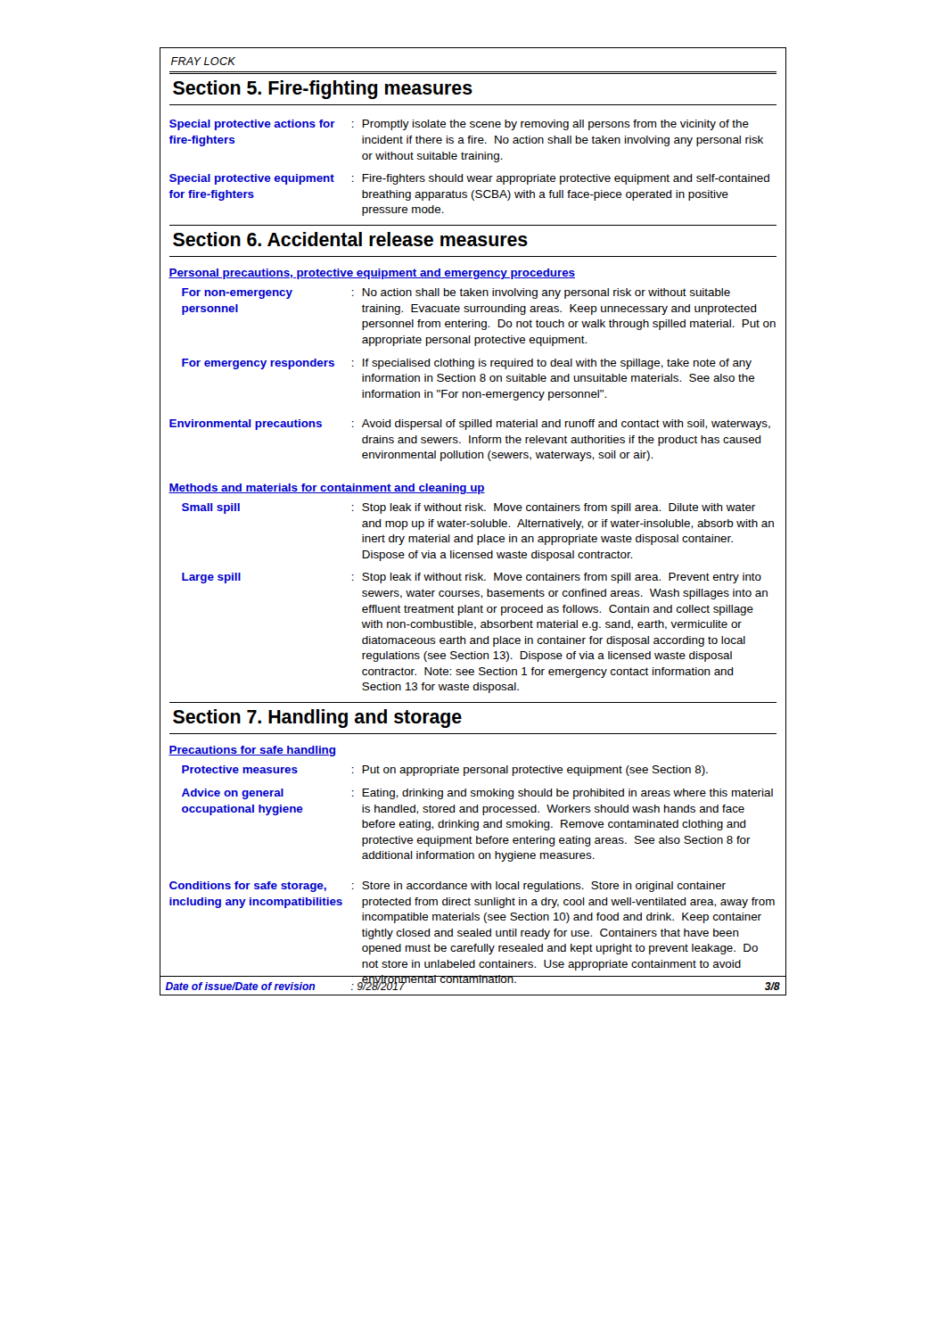FRAY LOCK
Section 5. Fire-fighting measures
| Special protective actions for fire-fighters | : | Promptly isolate the scene by removing all persons from the vicinity of the incident if there is a fire. No action shall be taken involving any personal risk or without suitable training. |
| Special protective equipment for fire-fighters | : | Fire-fighters should wear appropriate protective equipment and self-contained breathing apparatus (SCBA) with a full face-piece operated in positive pressure mode. |
Section 6. Accidental release measures
Personal precautions, protective equipment and emergency procedures
| For non-emergency personnel | : | No action shall be taken involving any personal risk or without suitable training. Evacuate surrounding areas. Keep unnecessary and unprotected personnel from entering. Do not touch or walk through spilled material. Put on appropriate personal protective equipment. |
| For emergency responders | : | If specialised clothing is required to deal with the spillage, take note of any information in Section 8 on suitable and unsuitable materials. See also the information in "For non-emergency personnel". |
| Environmental precautions | : | Avoid dispersal of spilled material and runoff and contact with soil, waterways, drains and sewers. Inform the relevant authorities if the product has caused environmental pollution (sewers, waterways, soil or air). |
Methods and materials for containment and cleaning up
| Small spill | : | Stop leak if without risk. Move containers from spill area. Dilute with water and mop up if water-soluble. Alternatively, or if water-insoluble, absorb with an inert dry material and place in an appropriate waste disposal container. Dispose of via a licensed waste disposal contractor. |
| Large spill | : | Stop leak if without risk. Move containers from spill area. Prevent entry into sewers, water courses, basements or confined areas. Wash spillages into an effluent treatment plant or proceed as follows. Contain and collect spillage with non-combustible, absorbent material e.g. sand, earth, vermiculite or diatomaceous earth and place in container for disposal according to local regulations (see Section 13). Dispose of via a licensed waste disposal contractor. Note: see Section 1 for emergency contact information and Section 13 for waste disposal. |
Section 7. Handling and storage
Precautions for safe handling
| Protective measures | : | Put on appropriate personal protective equipment (see Section 8). |
| Advice on general occupational hygiene | : | Eating, drinking and smoking should be prohibited in areas where this material is handled, stored and processed. Workers should wash hands and face before eating, drinking and smoking. Remove contaminated clothing and protective equipment before entering eating areas. See also Section 8 for additional information on hygiene measures. |
| Conditions for safe storage, including any incompatibilities | : | Store in accordance with local regulations. Store in original container protected from direct sunlight in a dry, cool and well-ventilated area, away from incompatible materials (see Section 10) and food and drink. Keep container tightly closed and sealed until ready for use. Containers that have been opened must be carefully resealed and kept upright to prevent leakage. Do not store in unlabeled containers. Use appropriate containment to avoid environmental contamination. |
Date of issue/Date of revision
: 9/28/2017
3/8